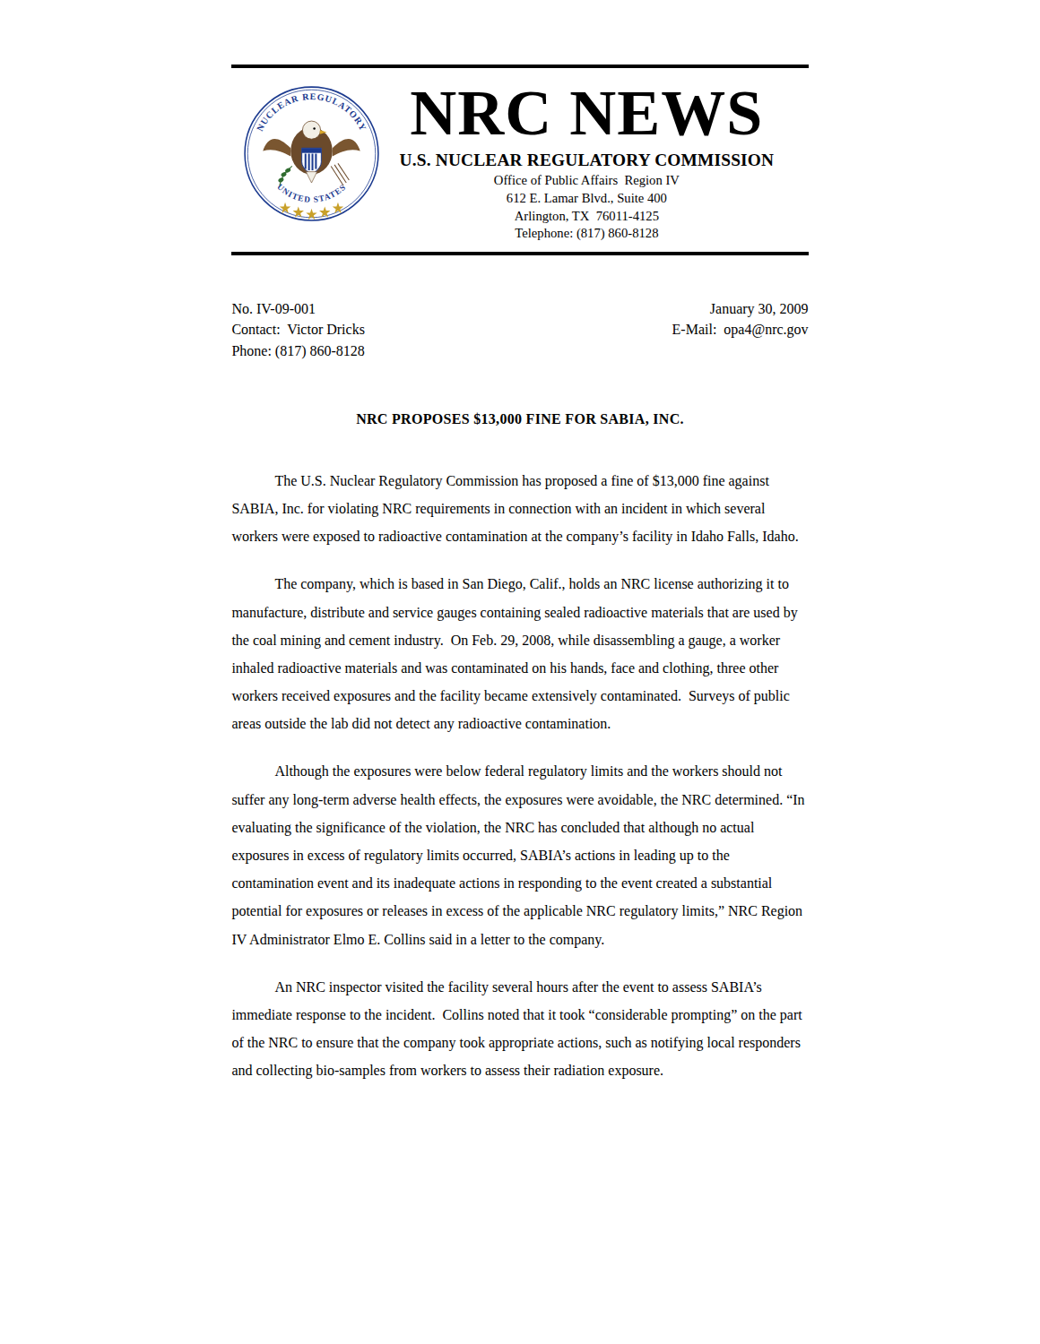NUCLEAR REGULATORY UNITED STATES
NRC NEWS
U.S. NUCLEAR REGULATORY COMMISSION
Office of Public Affairs Region IV
612 E. Lamar Blvd., Suite 400
Arlington, TX 76011-4125
Telephone: (817) 860-8128
| No. IV-09-001 | January 30, 2009 |
| Contact: Victor Dricks | E-Mail: opa4@nrc.gov |
| Phone: (817) 860-8128 | |
NRC PROPOSES $13,000 FINE FOR SABIA, INC.
The U.S. Nuclear Regulatory Commission has proposed a fine of $13,000 fine against SABIA, Inc. for violating NRC requirements in connection with an incident in which several workers were exposed to radioactive contamination at the company’s facility in Idaho Falls, Idaho.
The company, which is based in San Diego, Calif., holds an NRC license authorizing it to manufacture, distribute and service gauges containing sealed radioactive materials that are used by the coal mining and cement industry. On Feb. 29, 2008, while disassembling a gauge, a worker inhaled radioactive materials and was contaminated on his hands, face and clothing, three other workers received exposures and the facility became extensively contaminated. Surveys of public areas outside the lab did not detect any radioactive contamination.
Although the exposures were below federal regulatory limits and the workers should not suffer any long-term adverse health effects, the exposures were avoidable, the NRC determined. “In evaluating the significance of the violation, the NRC has concluded that although no actual exposures in excess of regulatory limits occurred, SABIA’s actions in leading up to the contamination event and its inadequate actions in responding to the event created a substantial potential for exposures or releases in excess of the applicable NRC regulatory limits,” NRC Region IV Administrator Elmo E. Collins said in a letter to the company.
An NRC inspector visited the facility several hours after the event to assess SABIA’s immediate response to the incident. Collins noted that it took “considerable prompting” on the part of the NRC to ensure that the company took appropriate actions, such as notifying local responders and collecting bio-samples from workers to assess their radiation exposure.